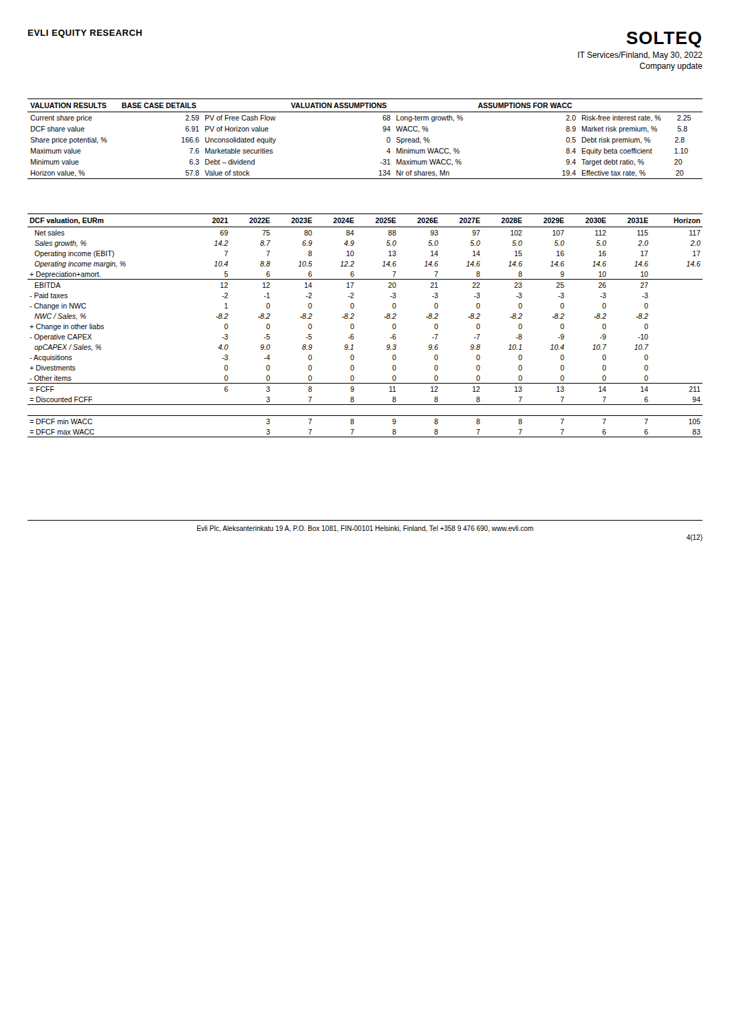EVLI EQUITY RESEARCH
SOLTEQ
IT Services/Finland, May 30, 2022
Company update
| VALUATION RESULTS | BASE CASE DETAILS | | VALUATION ASSUMPTIONS | | ASSUMPTIONS FOR WACC | |
| --- | --- | --- | --- | --- | --- | --- |
| Current share price | 2.59 | PV of Free Cash Flow | 68 | Long-term growth, % | 2.0 | Risk-free interest rate, % 2.25 |
| DCF share value | 6.91 | PV of Horizon value | 94 | WACC, % | 8.9 | Market risk premium, % 5.8 |
| Share price potential, % | 166.6 | Unconsolidated equity | 0 | Spread, % | 0.5 | Debt risk premium, % 2.8 |
| Maximum value | 7.6 | Marketable securities | 4 | Minimum WACC, % | 8.4 | Equity beta coefficient 1.10 |
| Minimum value | 6.3 | Debt – dividend | -31 | Maximum WACC, % | 9.4 | Target debt ratio, % 20 |
| Horizon value, % | 57.8 | Value of stock | 134 | Nr of shares, Mn | 19.4 | Effective tax rate, % 20 |
| DCF valuation, EURm | 2021 | 2022E | 2023E | 2024E | 2025E | 2026E | 2027E | 2028E | 2029E | 2030E | 2031E | Horizon |
| --- | --- | --- | --- | --- | --- | --- | --- | --- | --- | --- | --- | --- |
| Net sales | 69 | 75 | 80 | 84 | 88 | 93 | 97 | 102 | 107 | 112 | 115 | 117 |
| Sales growth, % | 14.2 | 8.7 | 6.9 | 4.9 | 5.0 | 5.0 | 5.0 | 5.0 | 5.0 | 5.0 | 2.0 | 2.0 |
| Operating income (EBIT) | 7 | 7 | 8 | 10 | 13 | 14 | 14 | 15 | 16 | 16 | 17 | 17 |
| Operating income margin, % | 10.4 | 8.8 | 10.5 | 12.2 | 14.6 | 14.6 | 14.6 | 14.6 | 14.6 | 14.6 | 14.6 | 14.6 |
| + Depreciation+amort. | 5 | 6 | 6 | 6 | 7 | 7 | 8 | 8 | 9 | 10 | 10 | |
| EBITDA | 12 | 12 | 14 | 17 | 20 | 21 | 22 | 23 | 25 | 26 | 27 | |
| - Paid taxes | -2 | -1 | -2 | -2 | -3 | -3 | -3 | -3 | -3 | -3 | -3 | |
| - Change in NWC | 1 | 0 | 0 | 0 | 0 | 0 | 0 | 0 | 0 | 0 | 0 | |
| NWC / Sales, % | -8.2 | -8.2 | -8.2 | -8.2 | -8.2 | -8.2 | -8.2 | -8.2 | -8.2 | -8.2 | -8.2 | |
| + Change in other liabs | 0 | 0 | 0 | 0 | 0 | 0 | 0 | 0 | 0 | 0 | 0 | |
| - Operative CAPEX | -3 | -5 | -5 | -6 | -6 | -7 | -7 | -8 | -9 | -9 | -10 | |
| opCAPEX / Sales, % | 4.0 | 9.0 | 8.9 | 9.1 | 9.3 | 9.6 | 9.8 | 10.1 | 10.4 | 10.7 | 10.7 | |
| - Acquisitions | -3 | -4 | 0 | 0 | 0 | 0 | 0 | 0 | 0 | 0 | 0 | |
| + Divestments | 0 | 0 | 0 | 0 | 0 | 0 | 0 | 0 | 0 | 0 | 0 | |
| - Other items | 0 | 0 | 0 | 0 | 0 | 0 | 0 | 0 | 0 | 0 | 0 | |
| = FCFF | 6 | 3 | 8 | 9 | 11 | 12 | 12 | 13 | 13 | 14 | 14 | 211 |
| = Discounted FCFF | | 3 | 7 | 8 | 8 | 8 | 8 | 7 | 7 | 7 | 6 | 94 |
| = DFCF min WACC | | 3 | 7 | 8 | 9 | 8 | 8 | 8 | 7 | 7 | 7 | 105 |
| = DFCF max WACC | | 3 | 7 | 7 | 8 | 8 | 7 | 7 | 7 | 6 | 6 | 83 |
Evli Plc, Aleksanterinkatu 19 A, P.O. Box 1081, FIN-00101 Helsinki, Finland, Tel +358 9 476 690, www.evli.com
4(12)